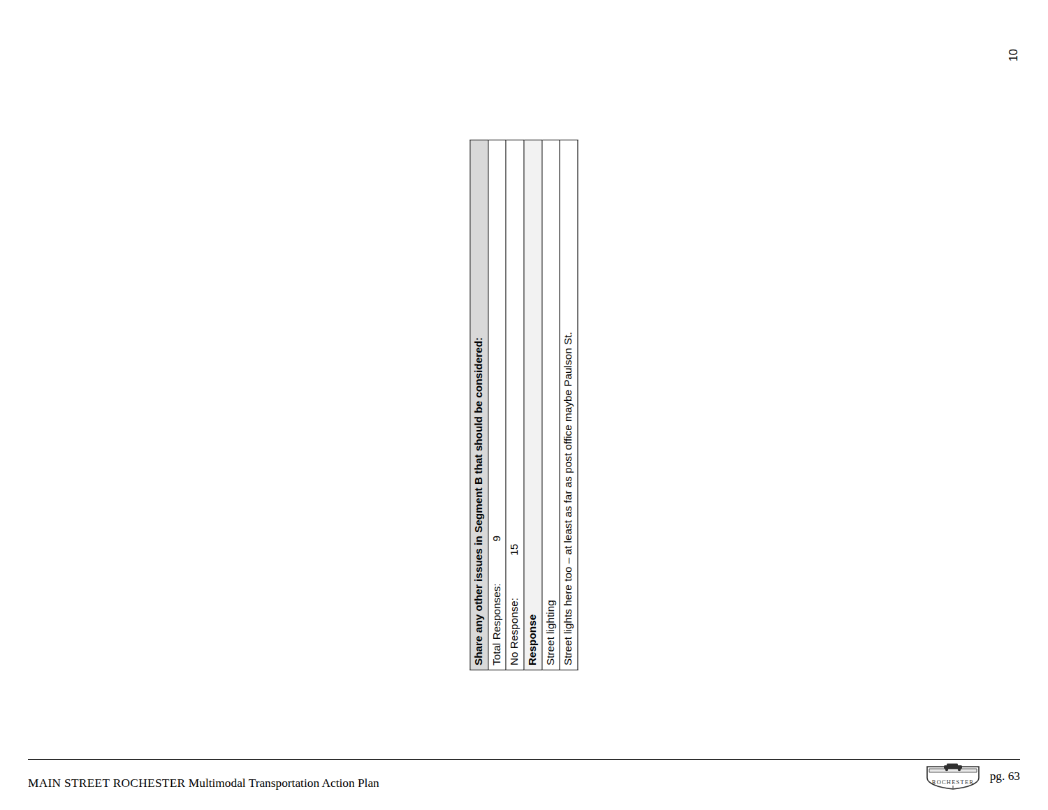10
| Share any other issues in Segment B that should be considered: |
| Total Responses: 9 |
| No Response: 15 |
| Response |
| Street lighting |
| Street lights here too – at least as far as post office maybe Paulson St. |
MAIN STREET ROCHESTER Multimodal Transportation Action Plan
ROCHESTER pg. 63